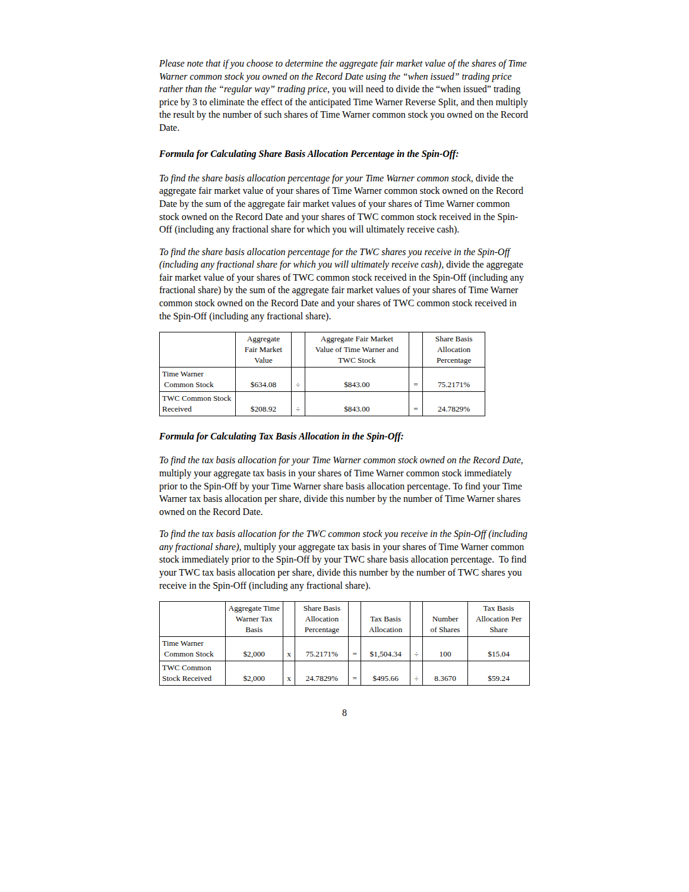Please note that if you choose to determine the aggregate fair market value of the shares of Time Warner common stock you owned on the Record Date using the “when issued” trading price rather than the “regular way” trading price, you will need to divide the “when issued” trading price by 3 to eliminate the effect of the anticipated Time Warner Reverse Split, and then multiply the result by the number of such shares of Time Warner common stock you owned on the Record Date.
Formula for Calculating Share Basis Allocation Percentage in the Spin-Off:
To find the share basis allocation percentage for your Time Warner common stock, divide the aggregate fair market value of your shares of Time Warner common stock owned on the Record Date by the sum of the aggregate fair market values of your shares of Time Warner common stock owned on the Record Date and your shares of TWC common stock received in the Spin-Off (including any fractional share for which you will ultimately receive cash).
To find the share basis allocation percentage for the TWC shares you receive in the Spin-Off (including any fractional share for which you will ultimately receive cash), divide the aggregate fair market value of your shares of TWC common stock received in the Spin-Off (including any fractional share) by the sum of the aggregate fair market values of your shares of Time Warner common stock owned on the Record Date and your shares of TWC common stock received in the Spin-Off (including any fractional share).
| | Aggregate Fair Market Value | | Aggregate Fair Market Value of Time Warner and TWC Stock | | Share Basis Allocation Percentage |
| --- | --- | --- | --- | --- | --- |
| Time Warner Common Stock | $634.08 | ÷ | $843.00 | = | 75.2171% |
| TWC Common Stock Received | $208.92 | ÷ | $843.00 | = | 24.7829% |
Formula for Calculating Tax Basis Allocation in the Spin-Off:
To find the tax basis allocation for your Time Warner common stock owned on the Record Date, multiply your aggregate tax basis in your shares of Time Warner common stock immediately prior to the Spin-Off by your Time Warner share basis allocation percentage. To find your Time Warner tax basis allocation per share, divide this number by the number of Time Warner shares owned on the Record Date.
To find the tax basis allocation for the TWC common stock you receive in the Spin-Off (including any fractional share), multiply your aggregate tax basis in your shares of Time Warner common stock immediately prior to the Spin-Off by your TWC share basis allocation percentage. To find your TWC tax basis allocation per share, divide this number by the number of TWC shares you receive in the Spin-Off (including any fractional share).
| | Aggregate Time Warner Tax Basis | | Share Basis Allocation Percentage | | Tax Basis Allocation | | Number of Shares | Tax Basis Allocation Per Share |
| --- | --- | --- | --- | --- | --- | --- | --- | --- |
| Time Warner Common Stock | $2,000 | x | 75.2171% | = | $1,504.34 | ÷ | 100 | $15.04 |
| TWC Common Stock Received | $2,000 | x | 24.7829% | = | $495.66 | ÷ | 8.3670 | $59.24 |
8